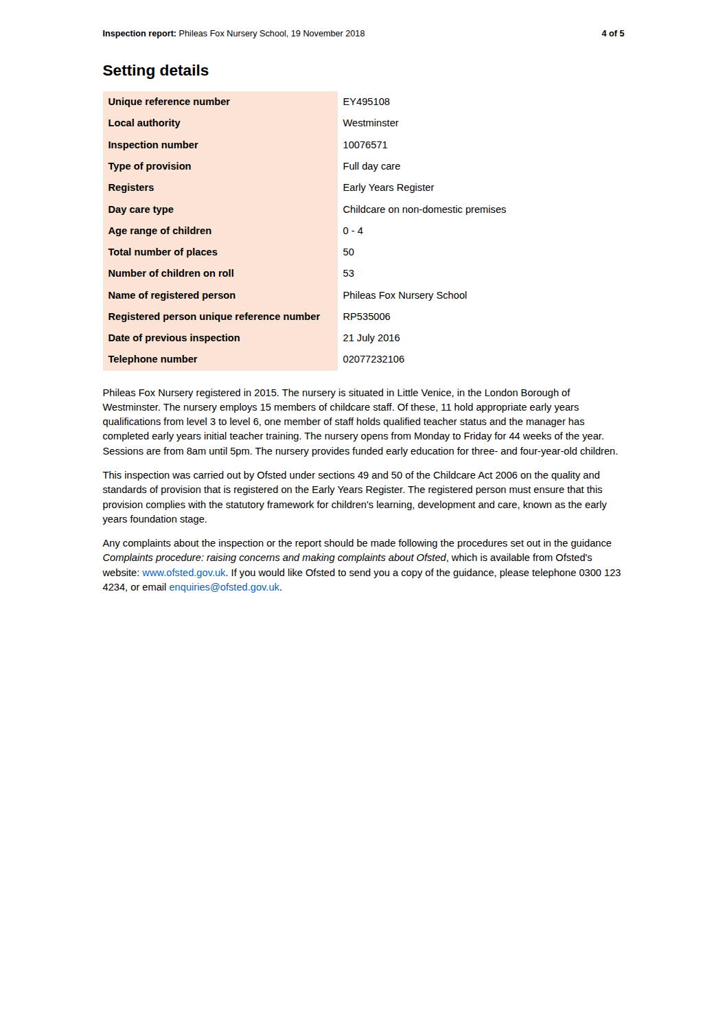Inspection report: Phileas Fox Nursery School, 19 November 2018
4 of 5
Setting details
| Unique reference number | EY495108 |
| Local authority | Westminster |
| Inspection number | 10076571 |
| Type of provision | Full day care |
| Registers | Early Years Register |
| Day care type | Childcare on non-domestic premises |
| Age range of children | 0 - 4 |
| Total number of places | 50 |
| Number of children on roll | 53 |
| Name of registered person | Phileas Fox Nursery School |
| Registered person unique reference number | RP535006 |
| Date of previous inspection | 21 July 2016 |
| Telephone number | 02077232106 |
Phileas Fox Nursery registered in 2015. The nursery is situated in Little Venice, in the London Borough of Westminster. The nursery employs 15 members of childcare staff. Of these, 11 hold appropriate early years qualifications from level 3 to level 6, one member of staff holds qualified teacher status and the manager has completed early years initial teacher training. The nursery opens from Monday to Friday for 44 weeks of the year. Sessions are from 8am until 5pm. The nursery provides funded early education for three- and four-year-old children.
This inspection was carried out by Ofsted under sections 49 and 50 of the Childcare Act 2006 on the quality and standards of provision that is registered on the Early Years Register. The registered person must ensure that this provision complies with the statutory framework for children's learning, development and care, known as the early years foundation stage.
Any complaints about the inspection or the report should be made following the procedures set out in the guidance Complaints procedure: raising concerns and making complaints about Ofsted, which is available from Ofsted's website: www.ofsted.gov.uk. If you would like Ofsted to send you a copy of the guidance, please telephone 0300 123 4234, or email enquiries@ofsted.gov.uk.